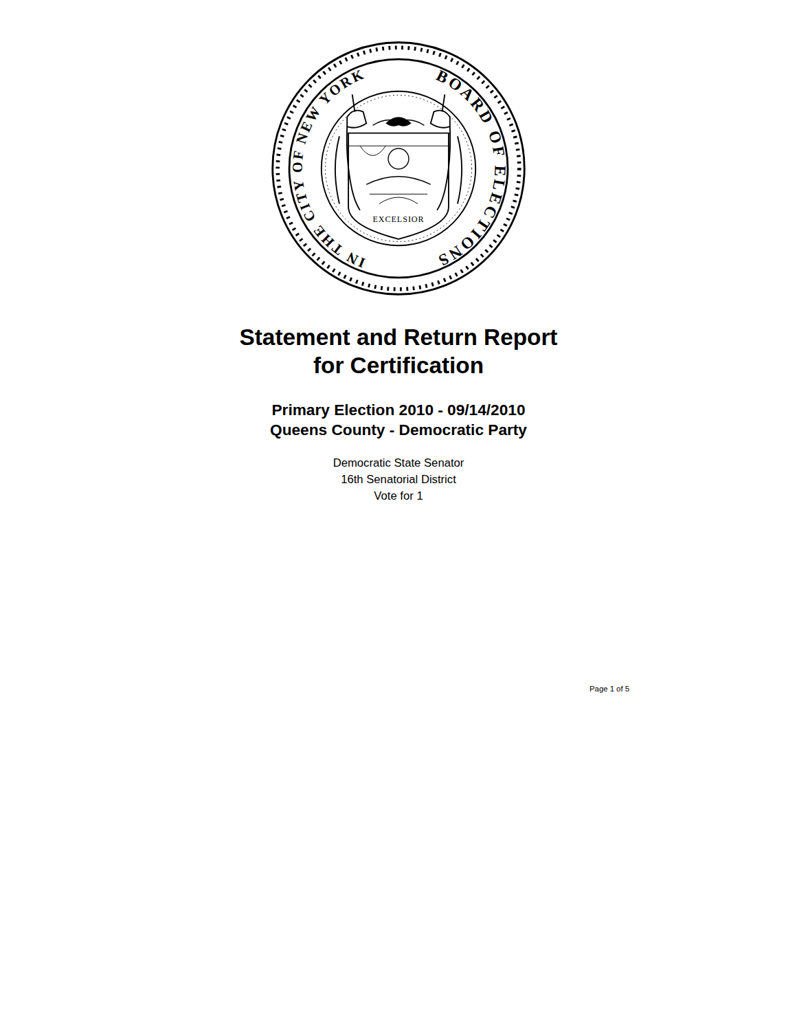Statement and Return Report
for Certification
Primary Election 2010 - 09/14/2010
Queens County - Democratic Party
Democratic State Senator
16th Senatorial District
Vote for 1
Page 1 of 5